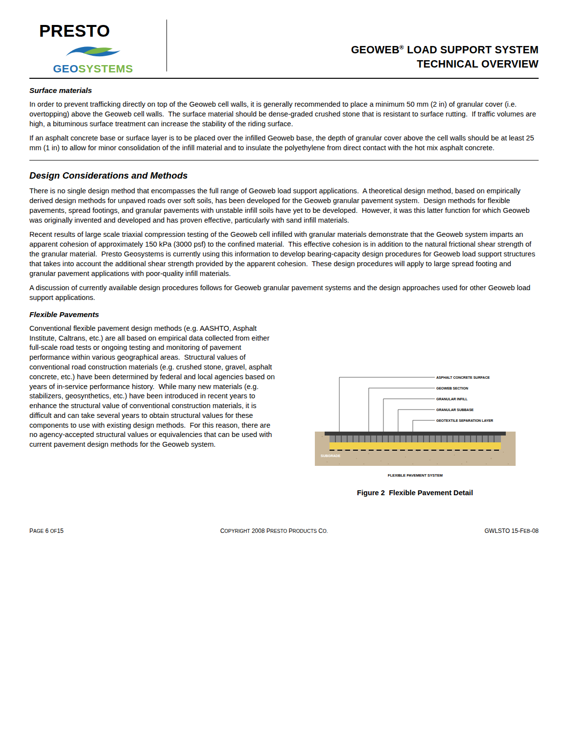PRESTO
GEO SYSTEMS
GEOWEB® LOAD SUPPORT SYSTEM
TECHNICAL OVERVIEW
Surface materials
In order to prevent trafficking directly on top of the Geoweb cell walls, it is generally recommended to place a minimum 50 mm (2 in) of granular cover (i.e. overtopping) above the Geoweb cell walls. The surface material should be dense-graded crushed stone that is resistant to surface rutting. If traffic volumes are high, a bituminous surface treatment can increase the stability of the riding surface.
If an asphalt concrete base or surface layer is to be placed over the infilled Geoweb base, the depth of granular cover above the cell walls should be at least 25 mm (1 in) to allow for minor consolidation of the infill material and to insulate the polyethylene from direct contact with the hot mix asphalt concrete.
Design Considerations and Methods
There is no single design method that encompasses the full range of Geoweb load support applications. A theoretical design method, based on empirically derived design methods for unpaved roads over soft soils, has been developed for the Geoweb granular pavement system. Design methods for flexible pavements, spread footings, and granular pavements with unstable infill soils have yet to be developed. However, it was this latter function for which Geoweb was originally invented and developed and has proven effective, particularly with sand infill materials.
Recent results of large scale triaxial compression testing of the Geoweb cell infilled with granular materials demonstrate that the Geoweb system imparts an apparent cohesion of approximately 150 kPa (3000 psf) to the confined material. This effective cohesion is in addition to the natural frictional shear strength of the granular material. Presto Geosystems is currently using this information to develop bearing-capacity design procedures for Geoweb load support structures that takes into account the additional shear strength provided by the apparent cohesion. These design procedures will apply to large spread footing and granular pavement applications with poor-quality infill materials.
A discussion of currently available design procedures follows for Geoweb granular pavement systems and the design approaches used for other Geoweb load support applications.
Flexible Pavements
Conventional flexible pavement design methods (e.g. AASHTO, Asphalt Institute, Caltrans, etc.) are all based on empirical data collected from either full-scale road tests or ongoing testing and monitoring of pavement performance within various geographical areas. Structural values of conventional road construction materials (e.g. crushed stone, gravel, asphalt concrete, etc.) have been determined by federal and local agencies based on years of in-service performance history. While many new materials (e.g. stabilizers, geosynthetics, etc.) have been introduced in recent years to enhance the structural value of conventional construction materials, it is difficult and can take several years to obtain structural values for these components to use with existing design methods. For this reason, there are no agency-accepted structural values or equivalencies that can be used with current pavement design methods for the Geoweb system.
ASPHALT CONCRETE SURFACE GEOWEB SECTION GRANULAR INFILL GRANULAR SUBBASE GEOTEXTILE SEPARATION LAYER SUBGRADE FLEXIBLE PAVEMENT SYSTEM
Figure 2 Flexible Pavement Detail
PAGE 6 OF15 COPYRIGHT 2008 PRESTO PRODUCTS CO. GWLSTO 15-FEB-08